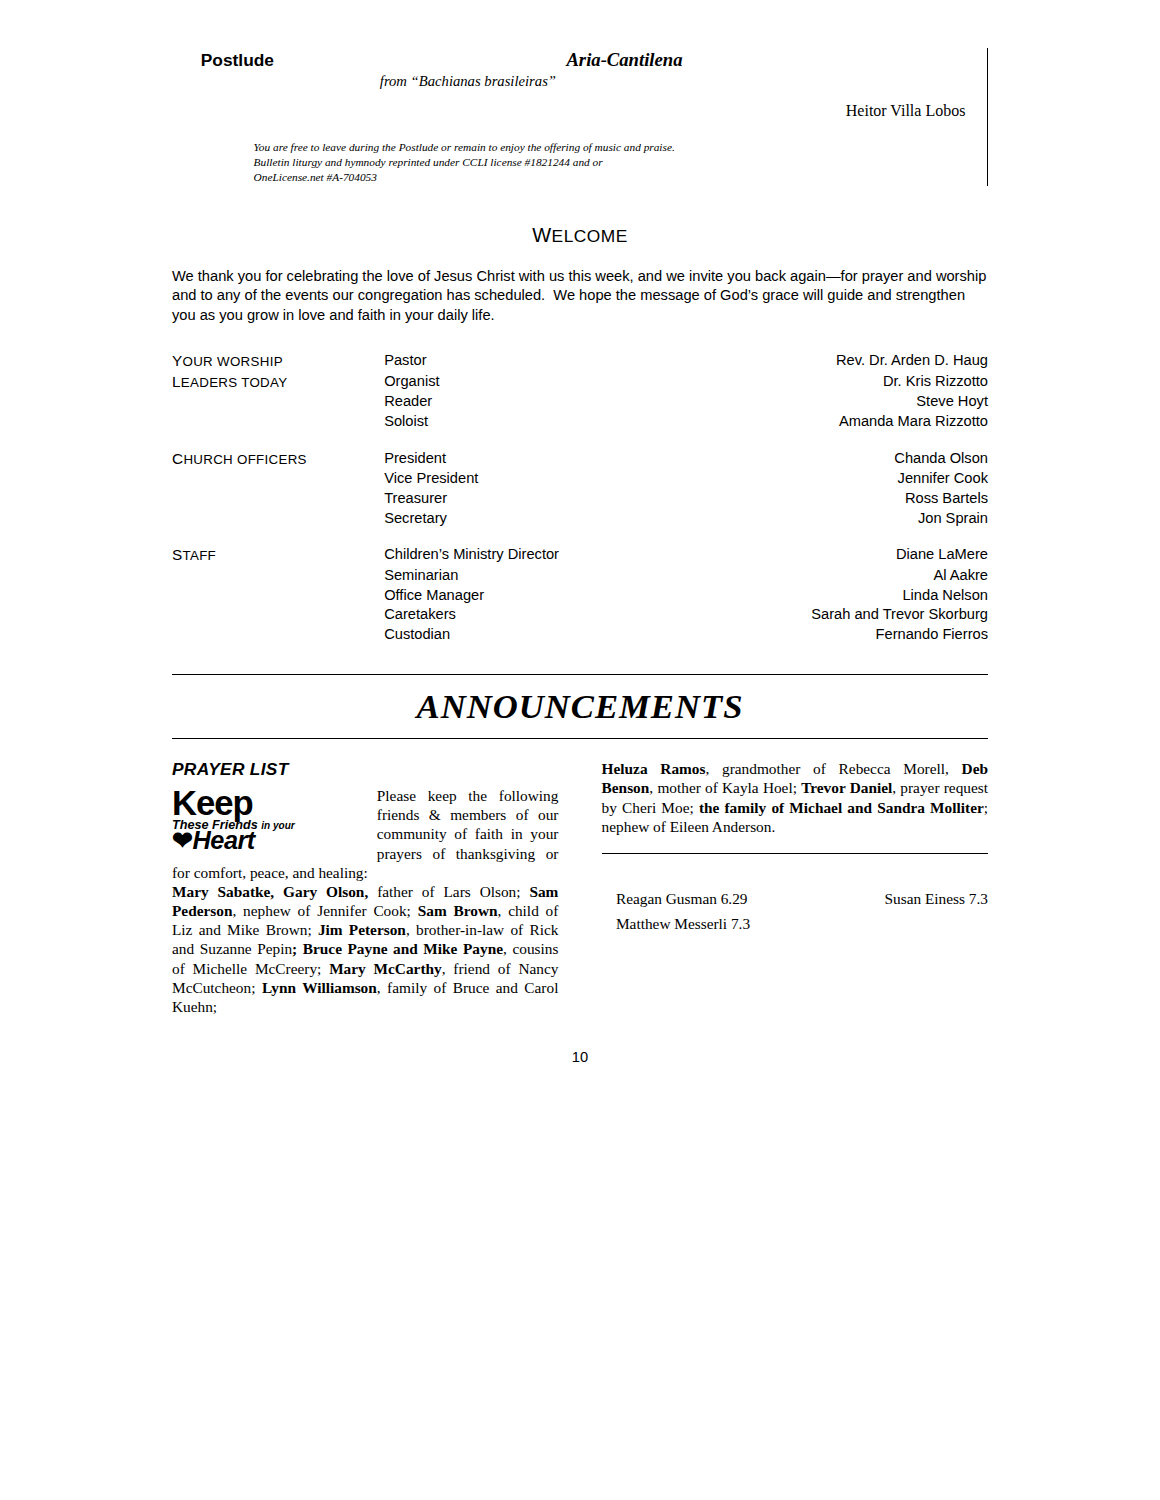Postlude Aria-Cantilena
from “Bachianas brasileiras”
Heitor Villa Lobos
You are free to leave during the Postlude or remain to enjoy the offering of music and praise.
Bulletin liturgy and hymnody reprinted under CCLI license #1821244 and or
OneLicense.net #A-704053
WELCOME
We thank you for celebrating the love of Jesus Christ with us this week, and we invite you back again—for prayer and worship and to any of the events our congregation has scheduled. We hope the message of God’s grace will guide and strengthen you as you grow in love and faith in your daily life.
| Y OUR WORSHIP | Pastor | Rev. Dr. Arden D. Haug |
| L EADERS TODAY | Organist | Dr. Kris Rizzotto |
| | Reader | Steve Hoyt |
| | Soloist | Amanda Mara Rizzotto |
| C HURCH OFFICERS | President | Chanda Olson |
| | Vice President | Jennifer Cook |
| | Treasurer | Ross Bartels |
| | Secretary | Jon Sprain |
| S TAFF | Children’s Ministry Director | Diane LaMere |
| | Seminarian | Al Aakre |
| | Office Manager | Linda Nelson |
| | Caretakers | Sarah and Trevor Skorburg |
| | Custodian | Fernando Fierros |
ANNOUNCEMENTS
PRAYER LIST
Keep
These Friends in your
❤Heart
Please keep the following friends & members of our community of faith in your prayers of thanksgiving or for comfort, peace, and healing:
Mary Sabatke, Gary Olson, father of Lars Olson; Sam Pederson, nephew of Jennifer Cook; Sam Brown, child of Liz and Mike Brown; Jim Peterson, brother-in-law of Rick and Suzanne Pepin; Bruce Payne and Mike Payne, cousins of Michelle McCreery; Mary McCarthy, friend of Nancy McCutcheon; Lynn Williamson, family of Bruce and Carol Kuehn;
Heluza Ramos, grandmother of Rebecca Morell, Deb Benson, mother of Kayla Hoel; Trevor Daniel, prayer request by Cheri Moe; the family of Michael and Sandra Molliter; nephew of Eileen Anderson.
Reagan Gusman 6.29 Susan Einess 7.3
Matthew Messerli 7.3
10